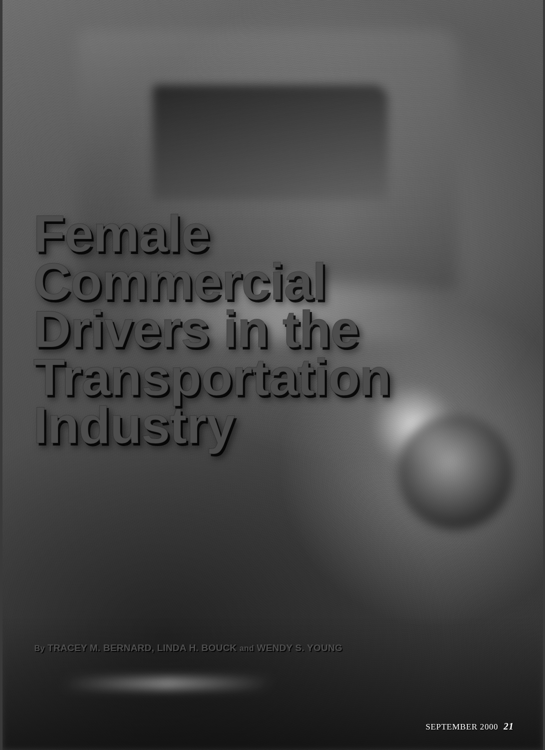Female Commercial Drivers in the Transportation Industry
By TRACEY M. BERNARD, LINDA H. BOUCK and WENDY S. YOUNG
SEPTEMBER 2000 21